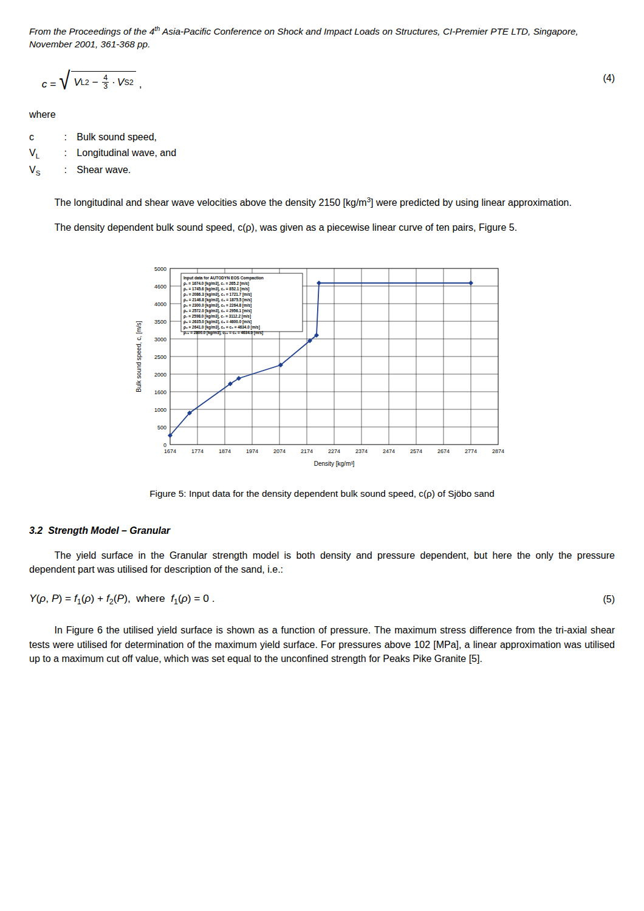From the Proceedings of the 4th Asia-Pacific Conference on Shock and Impact Loads on Structures, CI-Premier PTE LTD, Singapore, November 2001, 361-368 pp.
c = √ VL2 − 43 · VS2 ,
(4)
where
| c | : | Bulk sound speed, |
| V L | : | Longitudinal wave, and |
| V S | : | Shear wave. |
The longitudinal and shear wave velocities above the density 2150 [kg/m3] were predicted by using linear approximation.
The density dependent bulk sound speed, c(ρ), was given as a piecewise linear curve of ten pairs, Figure 5.
5000 4600 4000 3500 3000 2500 2000 1600 1000 500 0 1674 1774 1874 1974 2074 2174 2274 2374 2474 2574 2674 2774 2874 Density [kg/m³] Bulk sound speed, c, [m/s] Input data for AUTODYN EOS Compaction ρ₁ = 1674.0 [kg/m3], c₁ = 265.2 [m/s] ρ₂ = 1745.6 [kg/m3], c₂ = 852.1 [m/s] ρ₃ = 2086.3 [kg/m3], c₃ = 1721.7 [m/s] ρ₄ = 2146.8 [kg/m3], c₄ = 1875.5 [m/s] ρ₅ = 2300.0 [kg/m3], c₅ = 2264.8 [m/s] ρ₆ = 2572.0 [kg/m3], c₆ = 2956.1 [m/s] ρ₇ = 2598.0 [kg/m3], c₇ = 3112.2 [m/s] ρ₈ = 2635.0 [kg/m3], c₈ = 4600.0 [m/s] ρ₉ = 2641.0 [kg/m3], c₉ = c₅ = 4634.0 [m/s] ρ₁₀ = 2800.0 [kg/m3], c₁₀ = c₅ = 4634.0 [m/s]
Figure 5: Input data for the density dependent bulk sound speed, c(ρ) of Sjöbo sand
3.2 Strength Model – Granular
The yield surface in the Granular strength model is both density and pressure dependent, but here the only the pressure dependent part was utilised for description of the sand, i.e.:
Y(ρ, P) = f1(ρ) + f2(P), where f1(ρ) = 0 .
(5)
In Figure 6 the utilised yield surface is shown as a function of pressure. The maximum stress difference from the tri-axial shear tests were utilised for determination of the maximum yield surface. For pressures above 102 [MPa], a linear approximation was utilised up to a maximum cut off value, which was set equal to the unconfined strength for Peaks Pike Granite [5].